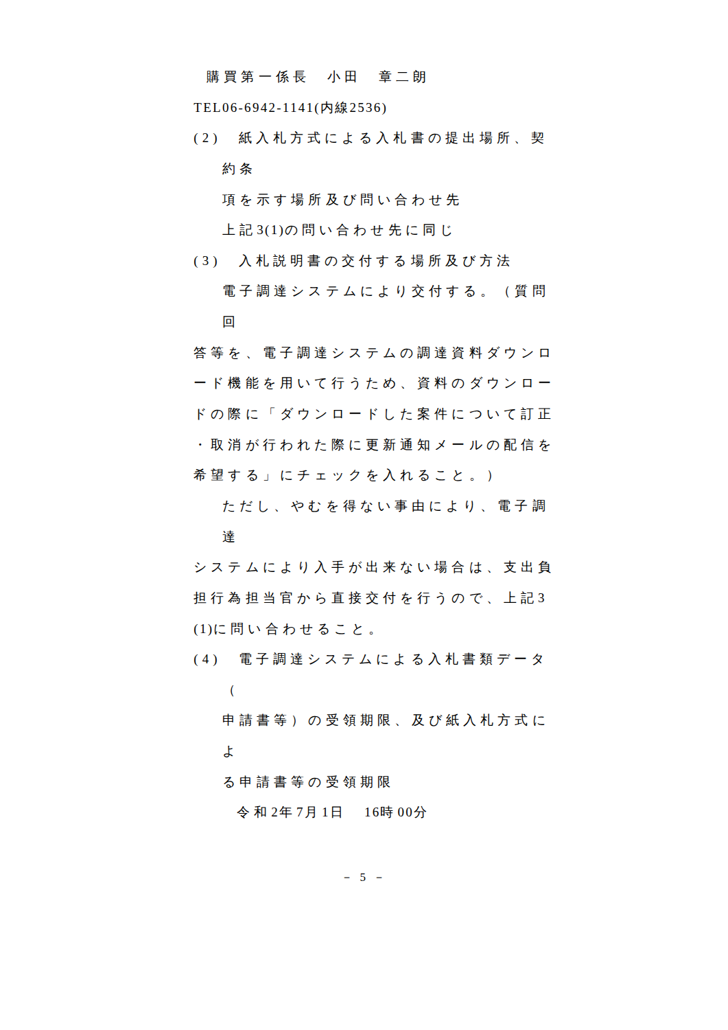購買第一係長　小田　章二朗
TEL06-6942-1141(内線2536)
(2)　紙入札方式による入札書の提出場所、契約条
項を示す場所及び問い合わせ先
上記3(1) の問い合わせ先に同じ
(3)　入札説明書の交付する場所及び方法
電子調達システムにより交付する。（質問回
答等を、電子調達システムの調達資料ダウンロ
ード機能を用いて行うため、資料のダウンロー
ドの際に「ダウンロードした案件について訂正
・取消が行われた際に更新通知メールの配信を
希望する」にチェックを入れること。）
ただし、やむを得ない事由により、電子調達
システムにより入手が出来ない場合は、支出負
担行為担当官から直接交付を行うので、上記3
(1) に問い合わせること。
(4)　電子調達システムによる入札書類データ（
申請書等）の受領期限、及び紙入札方式によ
る申請書等の受領期限
令和2年7月1日　16時00分
－ 5 －